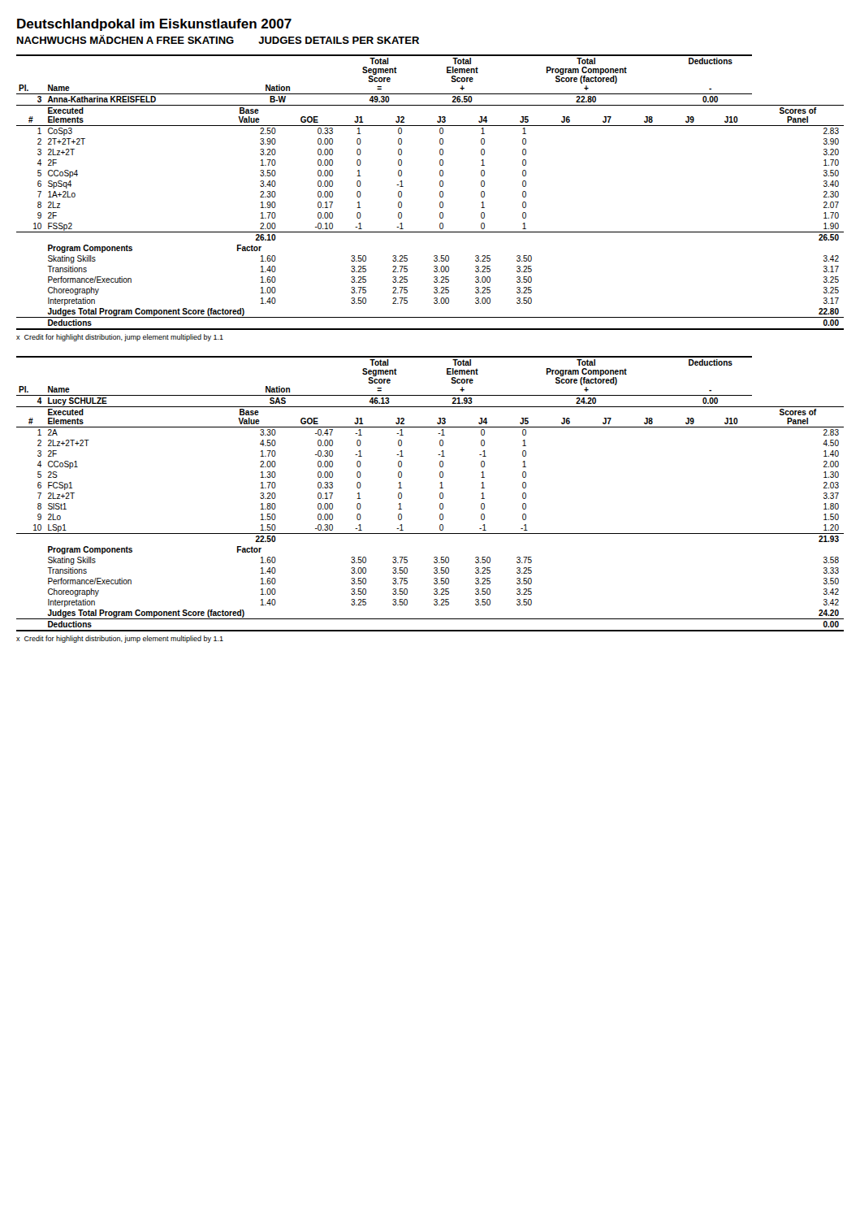Deutschlandpokal im Eiskunstlaufen 2007
NACHWUCHS MÄDCHEN A FREE SKATING JUDGES DETAILS PER SKATER
| Pl. | Name | Nation | Total Segment Score = | Total Element Score + | Total Program Component Score (factored) + | Deductions - |
| 3 | Anna-Katharina KREISFELD | B-W | 49.30 | 26.50 | 22.80 | 0.00 |
| # | Executed Elements | Base Value | GOE | J1 | J2 | J3 | J4 | J5 | J6 | J7 | J8 | J9 | J10 | Scores of Panel |
| 1 | CoSp3 | 2.50 | 0.33 | 1 | 0 | 0 | 1 | 1 | | | | | | 2.83 |
| 2 | 2T+2T+2T | 3.90 | 0.00 | 0 | 0 | 0 | 0 | 0 | | | | | | 3.90 |
| 3 | 2Lz+2T | 3.20 | 0.00 | 0 | 0 | 0 | 0 | 0 | | | | | | 3.20 |
| 4 | 2F | 1.70 | 0.00 | 0 | 0 | 0 | 1 | 0 | | | | | | 1.70 |
| 5 | CCoSp4 | 3.50 | 0.00 | 1 | 0 | 0 | 0 | 0 | | | | | | 3.50 |
| 6 | SpSq4 | 3.40 | 0.00 | 0 | -1 | 0 | 0 | 0 | | | | | | 3.40 |
| 7 | 1A+2Lo | 2.30 | 0.00 | 0 | 0 | 0 | 0 | 0 | | | | | | 2.30 |
| 8 | 2Lz | 1.90 | 0.17 | 1 | 0 | 0 | 1 | 0 | | | | | | 2.07 |
| 9 | 2F | 1.70 | 0.00 | 0 | 0 | 0 | 0 | 0 | | | | | | 1.70 |
| 10 | FSSp2 | 2.00 | -0.10 | -1 | -1 | 0 | 0 | 1 | | | | | | 1.90 |
| | | 26.10 | | | | | | | | | | | | 26.50 |
| | Program Components | Factor | | | | | | | | | | | | |
| | Skating Skills | 1.60 | | 3.50 | 3.25 | 3.50 | 3.25 | 3.50 | | | | | | 3.42 |
| | Transitions | 1.40 | | 3.25 | 2.75 | 3.00 | 3.25 | 3.25 | | | | | | 3.17 |
| | Performance/Execution | 1.60 | | 3.25 | 3.25 | 3.25 | 3.00 | 3.50 | | | | | | 3.25 |
| | Choreography | 1.00 | | 3.75 | 2.75 | 3.25 | 3.25 | 3.25 | | | | | | 3.25 |
| | Interpretation | 1.40 | | 3.50 | 2.75 | 3.00 | 3.00 | 3.50 | | | | | | 3.17 |
| | Judges Total Program Component Score (factored) | 22.80 |
| | Deductions | 0.00 |
x Credit for highlight distribution, jump element multiplied by 1.1
| Pl. | Name | Nation | Total Segment Score = | Total Element Score + | Total Program Component Score (factored) + | Deductions - |
| 4 | Lucy SCHULZE | SAS | 46.13 | 21.93 | 24.20 | 0.00 |
| # | Executed Elements | Base Value | GOE | J1 | J2 | J3 | J4 | J5 | J6 | J7 | J8 | J9 | J10 | Scores of Panel |
| 1 | 2A | 3.30 | -0.47 | -1 | -1 | -1 | 0 | 0 | | | | | | 2.83 |
| 2 | 2Lz+2T+2T | 4.50 | 0.00 | 0 | 0 | 0 | 0 | 1 | | | | | | 4.50 |
| 3 | 2F | 1.70 | -0.30 | -1 | -1 | -1 | -1 | 0 | | | | | | 1.40 |
| 4 | CCoSp1 | 2.00 | 0.00 | 0 | 0 | 0 | 0 | 1 | | | | | | 2.00 |
| 5 | 2S | 1.30 | 0.00 | 0 | 0 | 0 | 1 | 0 | | | | | | 1.30 |
| 6 | FCSp1 | 1.70 | 0.33 | 0 | 1 | 1 | 1 | 0 | | | | | | 2.03 |
| 7 | 2Lz+2T | 3.20 | 0.17 | 1 | 0 | 0 | 1 | 0 | | | | | | 3.37 |
| 8 | SlSt1 | 1.80 | 0.00 | 0 | 1 | 0 | 0 | 0 | | | | | | 1.80 |
| 9 | 2Lo | 1.50 | 0.00 | 0 | 0 | 0 | 0 | 0 | | | | | | 1.50 |
| 10 | LSp1 | 1.50 | -0.30 | -1 | -1 | 0 | -1 | -1 | | | | | | 1.20 |
| | | 22.50 | | | | | | | | | | | | 21.93 |
| | Program Components | Factor | | | | | | | | | | | | |
| | Skating Skills | 1.60 | | 3.50 | 3.75 | 3.50 | 3.50 | 3.75 | | | | | | 3.58 |
| | Transitions | 1.40 | | 3.00 | 3.50 | 3.50 | 3.25 | 3.25 | | | | | | 3.33 |
| | Performance/Execution | 1.60 | | 3.50 | 3.75 | 3.50 | 3.25 | 3.50 | | | | | | 3.50 |
| | Choreography | 1.00 | | 3.50 | 3.50 | 3.25 | 3.50 | 3.25 | | | | | | 3.42 |
| | Interpretation | 1.40 | | 3.25 | 3.50 | 3.25 | 3.50 | 3.50 | | | | | | 3.42 |
| | Judges Total Program Component Score (factored) | 24.20 |
| | Deductions | 0.00 |
x Credit for highlight distribution, jump element multiplied by 1.1